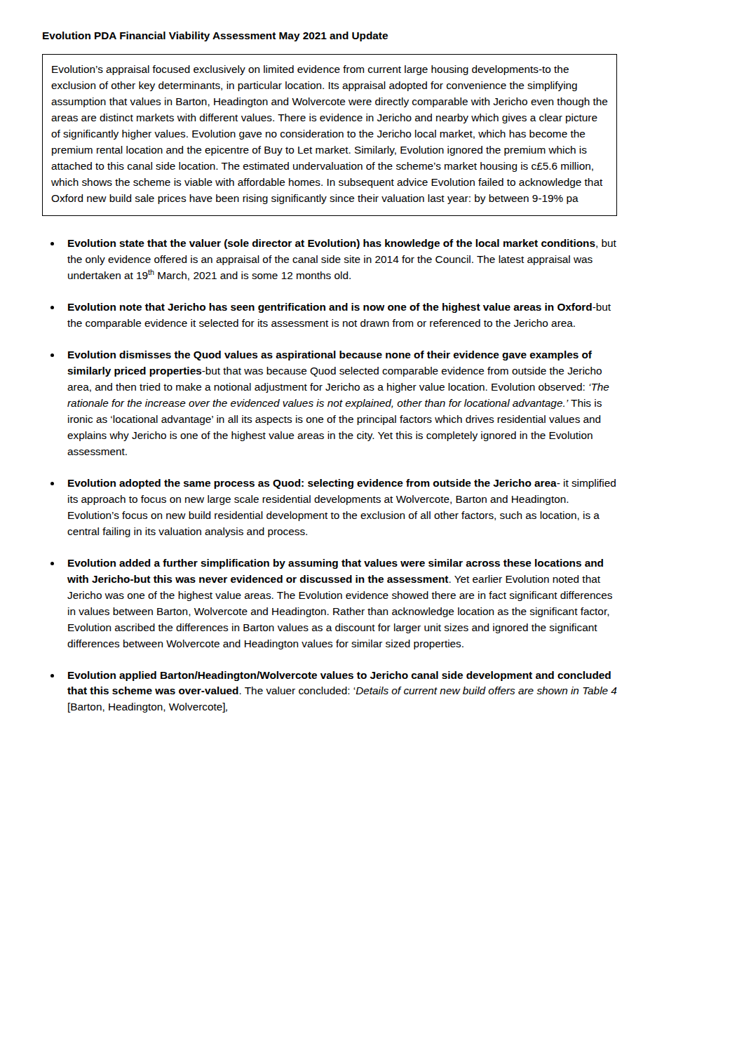Evolution PDA Financial Viability Assessment May 2021 and Update
Evolution’s appraisal focused exclusively on limited evidence from current large housing developments-to the exclusion of other key determinants, in particular location. Its appraisal adopted for convenience the simplifying assumption that values in Barton, Headington and Wolvercote were directly comparable with Jericho even though the areas are distinct markets with different values. There is evidence in Jericho and nearby which gives a clear picture of significantly higher values. Evolution gave no consideration to the Jericho local market, which has become the premium rental location and the epicentre of Buy to Let market. Similarly, Evolution ignored the premium which is attached to this canal side location. The estimated undervaluation of the scheme’s market housing is c£5.6 million, which shows the scheme is viable with affordable homes. In subsequent advice Evolution failed to acknowledge that Oxford new build sale prices have been rising significantly since their valuation last year: by between 9-19% pa
Evolution state that the valuer (sole director at Evolution) has knowledge of the local market conditions, but the only evidence offered is an appraisal of the canal side site in 2014 for the Council. The latest appraisal was undertaken at 19th March, 2021 and is some 12 months old.
Evolution note that Jericho has seen gentrification and is now one of the highest value areas in Oxford-but the comparable evidence it selected for its assessment is not drawn from or referenced to the Jericho area.
Evolution dismisses the Quod values as aspirational because none of their evidence gave examples of similarly priced properties-but that was because Quod selected comparable evidence from outside the Jericho area, and then tried to make a notional adjustment for Jericho as a higher value location. Evolution observed: ‘The rationale for the increase over the evidenced values is not explained, other than for locational advantage.’ This is ironic as ‘locational advantage’ in all its aspects is one of the principal factors which drives residential values and explains why Jericho is one of the highest value areas in the city. Yet this is completely ignored in the Evolution assessment.
Evolution adopted the same process as Quod: selecting evidence from outside the Jericho area- it simplified its approach to focus on new large scale residential developments at Wolvercote, Barton and Headington. Evolution’s focus on new build residential development to the exclusion of all other factors, such as location, is a central failing in its valuation analysis and process.
Evolution added a further simplification by assuming that values were similar across these locations and with Jericho-but this was never evidenced or discussed in the assessment. Yet earlier Evolution noted that Jericho was one of the highest value areas. The Evolution evidence showed there are in fact significant differences in values between Barton, Wolvercote and Headington. Rather than acknowledge location as the significant factor, Evolution ascribed the differences in Barton values as a discount for larger unit sizes and ignored the significant differences between Wolvercote and Headington values for similar sized properties.
Evolution applied Barton/Headington/Wolvercote values to Jericho canal side development and concluded that this scheme was over-valued. The valuer concluded: ‘Details of current new build offers are shown in Table 4 [Barton, Headington, Wolvercote],